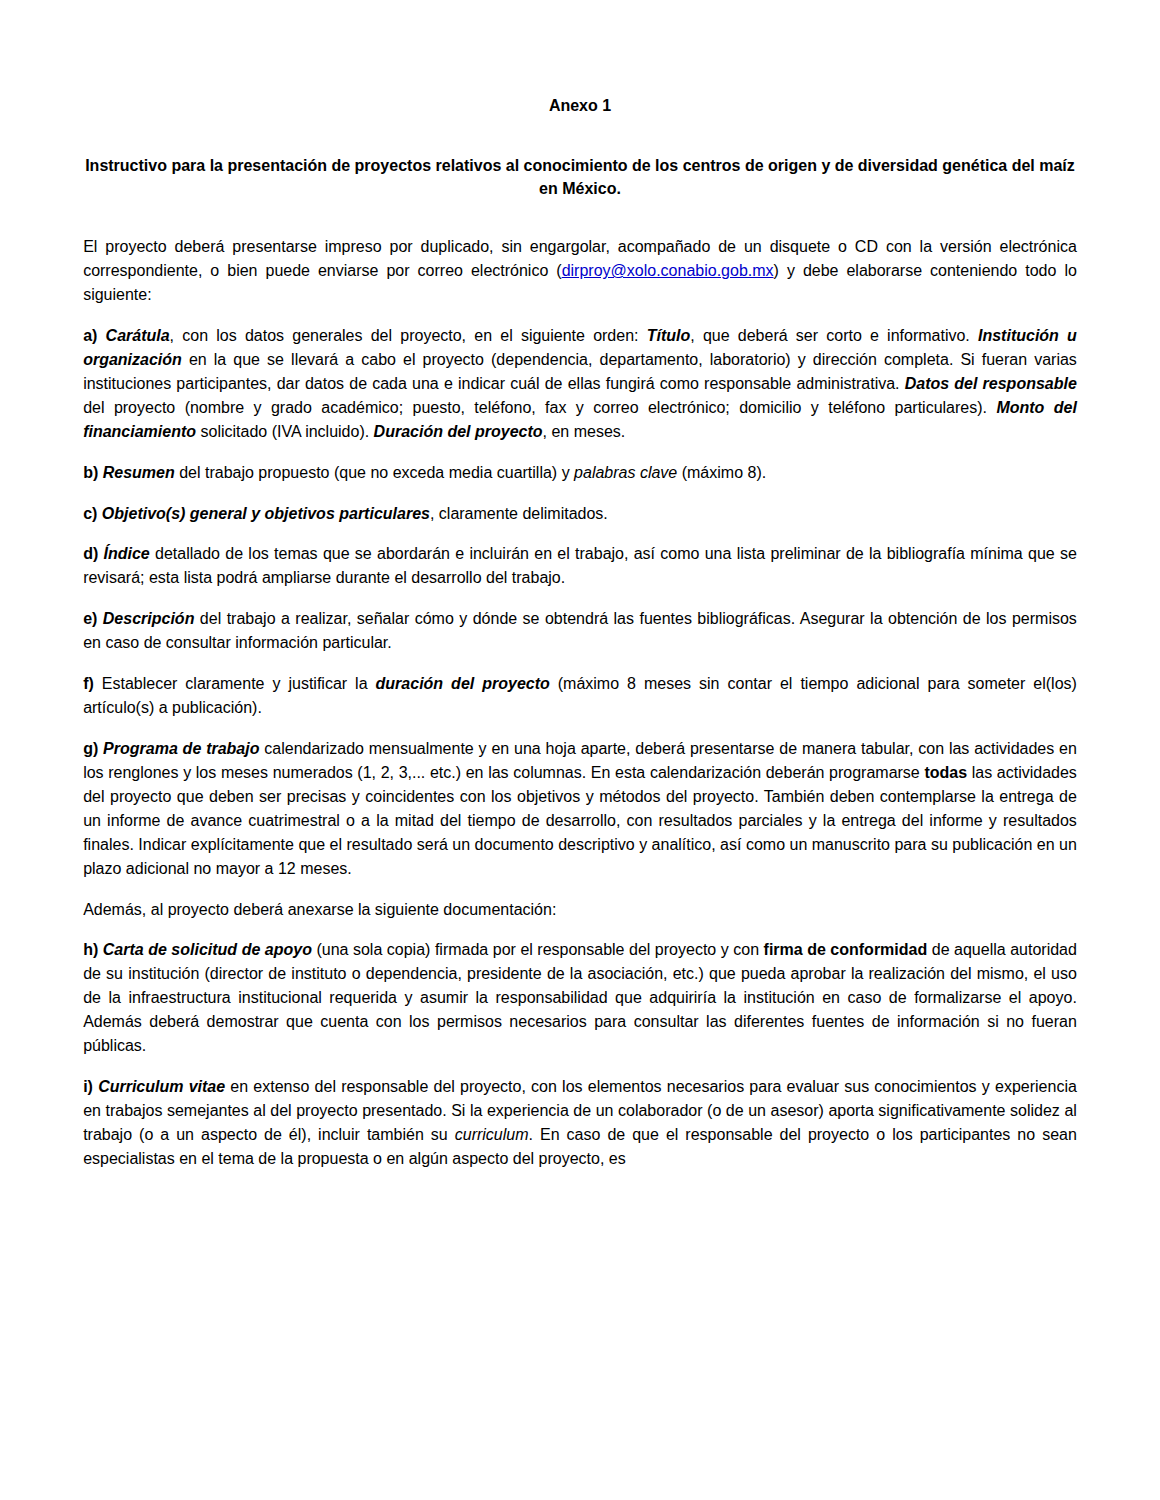Anexo 1
Instructivo para la presentación de proyectos relativos al conocimiento de los centros de origen y de diversidad genética del maíz en México.
El proyecto deberá presentarse impreso por duplicado, sin engargolar, acompañado de un disquete o CD con la versión electrónica correspondiente, o bien puede enviarse por correo electrónico (dirproy@xolo.conabio.gob.mx) y debe elaborarse conteniendo todo lo siguiente:
a) Carátula, con los datos generales del proyecto, en el siguiente orden: Título, que deberá ser corto e informativo. Institución u organización en la que se llevará a cabo el proyecto (dependencia, departamento, laboratorio) y dirección completa. Si fueran varias instituciones participantes, dar datos de cada una e indicar cuál de ellas fungirá como responsable administrativa. Datos del responsable del proyecto (nombre y grado académico; puesto, teléfono, fax y correo electrónico; domicilio y teléfono particulares). Monto del financiamiento solicitado (IVA incluido). Duración del proyecto, en meses.
b) Resumen del trabajo propuesto (que no exceda media cuartilla) y palabras clave (máximo 8).
c) Objetivo(s) general y objetivos particulares, claramente delimitados.
d) Índice detallado de los temas que se abordarán e incluirán en el trabajo, así como una lista preliminar de la bibliografía mínima que se revisará; esta lista podrá ampliarse durante el desarrollo del trabajo.
e) Descripción del trabajo a realizar, señalar cómo y dónde se obtendrá las fuentes bibliográficas. Asegurar la obtención de los permisos en caso de consultar información particular.
f) Establecer claramente y justificar la duración del proyecto (máximo 8 meses sin contar el tiempo adicional para someter el(los) artículo(s) a publicación).
g) Programa de trabajo calendarizado mensualmente y en una hoja aparte, deberá presentarse de manera tabular, con las actividades en los renglones y los meses numerados (1, 2, 3,... etc.) en las columnas. En esta calendarización deberán programarse todas las actividades del proyecto que deben ser precisas y coincidentes con los objetivos y métodos del proyecto. También deben contemplarse la entrega de un informe de avance cuatrimestral o a la mitad del tiempo de desarrollo, con resultados parciales y la entrega del informe y resultados finales. Indicar explícitamente que el resultado será un documento descriptivo y analítico, así como un manuscrito para su publicación en un plazo adicional no mayor a 12 meses.
Además, al proyecto deberá anexarse la siguiente documentación:
h) Carta de solicitud de apoyo (una sola copia) firmada por el responsable del proyecto y con firma de conformidad de aquella autoridad de su institución (director de instituto o dependencia, presidente de la asociación, etc.) que pueda aprobar la realización del mismo, el uso de la infraestructura institucional requerida y asumir la responsabilidad que adquiriría la institución en caso de formalizarse el apoyo. Además deberá demostrar que cuenta con los permisos necesarios para consultar las diferentes fuentes de información si no fueran públicas.
i) Curriculum vitae en extenso del responsable del proyecto, con los elementos necesarios para evaluar sus conocimientos y experiencia en trabajos semejantes al del proyecto presentado. Si la experiencia de un colaborador (o de un asesor) aporta significativamente solidez al trabajo (o a un aspecto de él), incluir también su curriculum. En caso de que el responsable del proyecto o los participantes no sean especialistas en el tema de la propuesta o en algún aspecto del proyecto, es